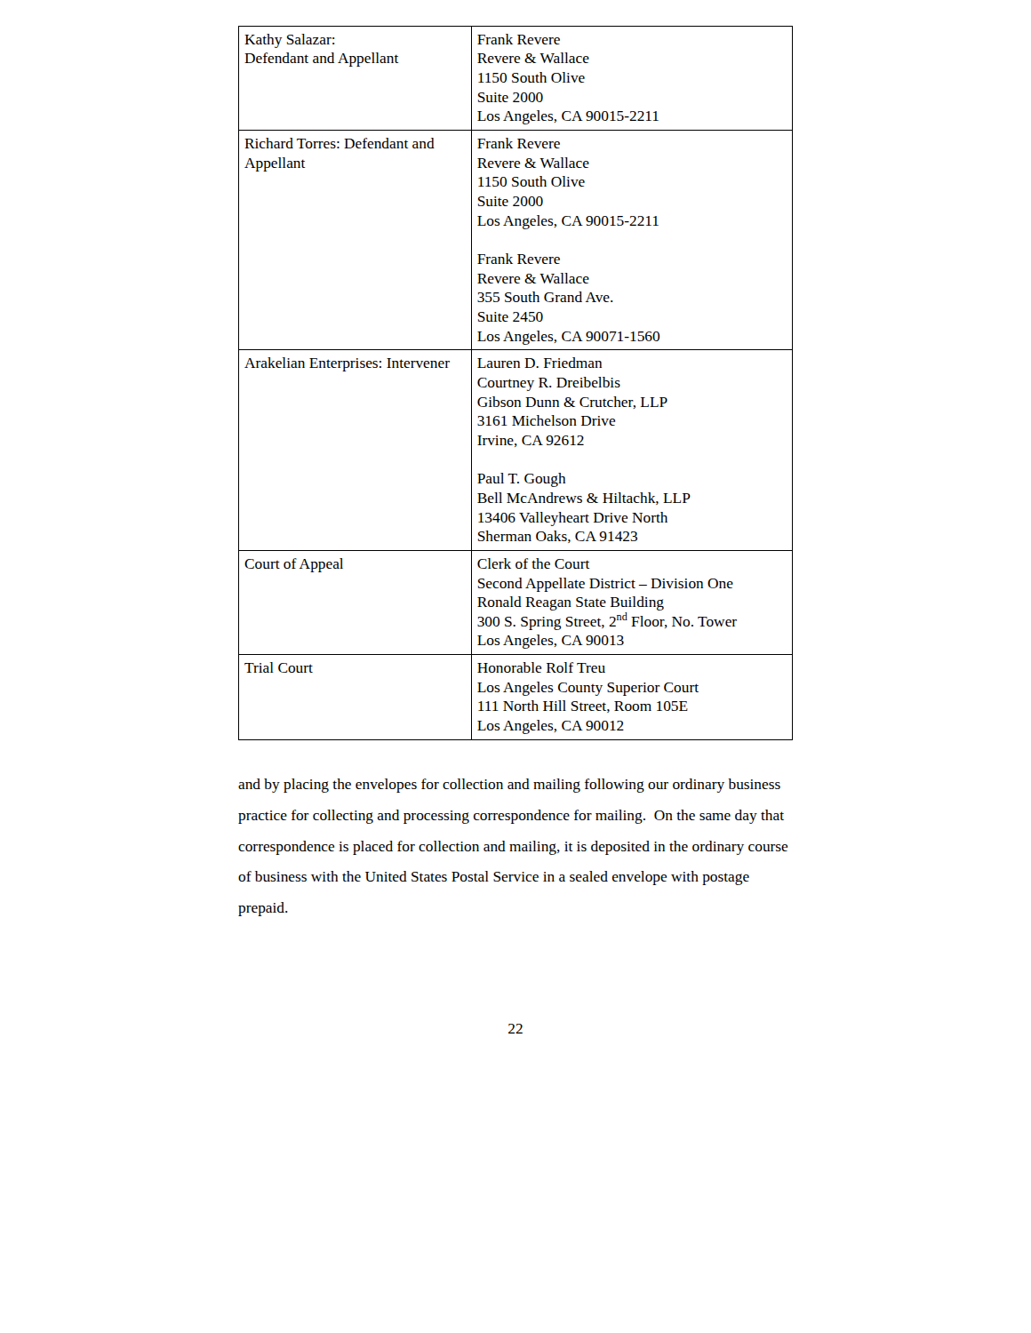| Kathy Salazar: Defendant and Appellant | Frank Revere Revere & Wallace 1150 South Olive Suite 2000 Los Angeles, CA 90015-2211 |
| Richard Torres: Defendant and Appellant | Frank Revere Revere & Wallace 1150 South Olive Suite 2000 Los Angeles, CA 90015-2211 Frank Revere Revere & Wallace 355 South Grand Ave. Suite 2450 Los Angeles, CA 90071-1560 |
| Arakelian Enterprises: Intervener | Lauren D. Friedman Courtney R. Dreibelbis Gibson Dunn & Crutcher, LLP 3161 Michelson Drive Irvine, CA 92612 Paul T. Gough Bell McAndrews & Hiltachk, LLP 13406 Valleyheart Drive North Sherman Oaks, CA 91423 |
| Court of Appeal | Clerk of the Court Second Appellate District – Division One Ronald Reagan State Building 300 S. Spring Street, 2 nd Floor, No. Tower Los Angeles, CA 90013 |
| Trial Court | Honorable Rolf Treu Los Angeles County Superior Court 111 North Hill Street, Room 105E Los Angeles, CA 90012 |
and by placing the envelopes for collection and mailing following our ordinary business practice for collecting and processing correspondence for mailing. On the same day that correspondence is placed for collection and mailing, it is deposited in the ordinary course of business with the United States Postal Service in a sealed envelope with postage prepaid.
22